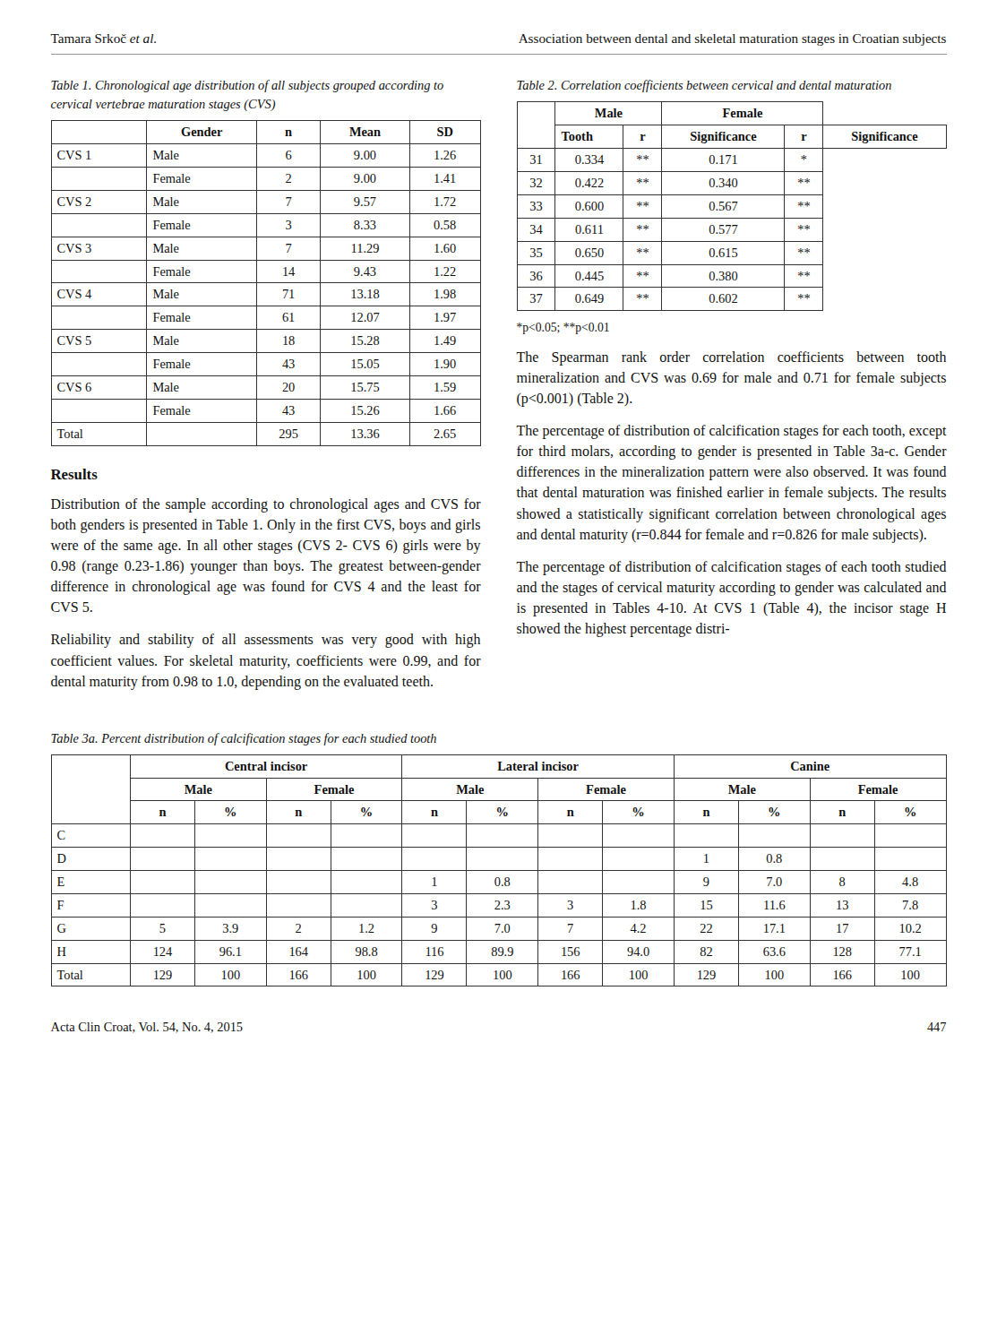Tamara Srkoč et al. Association between dental and skeletal maturation stages in Croatian subjects
Table 1. Chronological age distribution of all subjects grouped according to cervical vertebrae maturation stages (CVS)
| | Gender | n | Mean | SD |
| --- | --- | --- | --- | --- |
| CVS 1 | Male | 6 | 9.00 | 1.26 |
| | Female | 2 | 9.00 | 1.41 |
| CVS 2 | Male | 7 | 9.57 | 1.72 |
| | Female | 3 | 8.33 | 0.58 |
| CVS 3 | Male | 7 | 11.29 | 1.60 |
| | Female | 14 | 9.43 | 1.22 |
| CVS 4 | Male | 71 | 13.18 | 1.98 |
| | Female | 61 | 12.07 | 1.97 |
| CVS 5 | Male | 18 | 15.28 | 1.49 |
| | Female | 43 | 15.05 | 1.90 |
| CVS 6 | Male | 20 | 15.75 | 1.59 |
| | Female | 43 | 15.26 | 1.66 |
| Total | | 295 | 13.36 | 2.65 |
Results
Distribution of the sample according to chronological ages and CVS for both genders is presented in Table 1. Only in the first CVS, boys and girls were of the same age. In all other stages (CVS 2- CVS 6) girls were by 0.98 (range 0.23-1.86) younger than boys. The greatest between-gender difference in chronological age was found for CVS 4 and the least for CVS 5.
Reliability and stability of all assessments was very good with high coefficient values. For skeletal maturity, coefficients were 0.99, and for dental maturity from 0.98 to 1.0, depending on the evaluated teeth.
Table 2. Correlation coefficients between cervical and dental maturation
| | Male | Female |
| --- | --- | --- |
| Tooth | r | Significance | r | Significance |
| 31 | 0.334 | ** | 0.171 | * |
| 32 | 0.422 | ** | 0.340 | ** |
| 33 | 0.600 | ** | 0.567 | ** |
| 34 | 0.611 | ** | 0.577 | ** |
| 35 | 0.650 | ** | 0.615 | ** |
| 36 | 0.445 | ** | 0.380 | ** |
| 37 | 0.649 | ** | 0.602 | ** |
*p<0.05; **p<0.01
The Spearman rank order correlation coefficients between tooth mineralization and CVS was 0.69 for male and 0.71 for female subjects (p<0.001) (Table 2).
The percentage of distribution of calcification stages for each tooth, except for third molars, according to gender is presented in Table 3a-c. Gender differences in the mineralization pattern were also observed. It was found that dental maturation was finished earlier in female subjects. The results showed a statistically significant correlation between chronological ages and dental maturity (r=0.844 for female and r=0.826 for male subjects).
The percentage of distribution of calcification stages of each tooth studied and the stages of cervical maturity according to gender was calculated and is presented in Tables 4-10. At CVS 1 (Table 4), the incisor stage H showed the highest percentage distri-
Table 3a. Percent distribution of calcification stages for each studied tooth
| | Central incisor | Lateral incisor | Canine |
| --- | --- | --- | --- |
| Male | Female | Male | Female | Male | Female |
| n | % | n | % | n | % | n | % | n | % | n | % |
| C | | | | | | | | | | | | |
| D | | | | | | | | | 1 | 0.8 | | |
| E | | | | | 1 | 0.8 | | | 9 | 7.0 | 8 | 4.8 |
| F | | | | | 3 | 2.3 | 3 | 1.8 | 15 | 11.6 | 13 | 7.8 |
| G | 5 | 3.9 | 2 | 1.2 | 9 | 7.0 | 7 | 4.2 | 22 | 17.1 | 17 | 10.2 |
| H | 124 | 96.1 | 164 | 98.8 | 116 | 89.9 | 156 | 94.0 | 82 | 63.6 | 128 | 77.1 |
| Total | 129 | 100 | 166 | 100 | 129 | 100 | 166 | 100 | 129 | 100 | 166 | 100 |
Acta Clin Croat, Vol. 54, No. 4, 2015 447